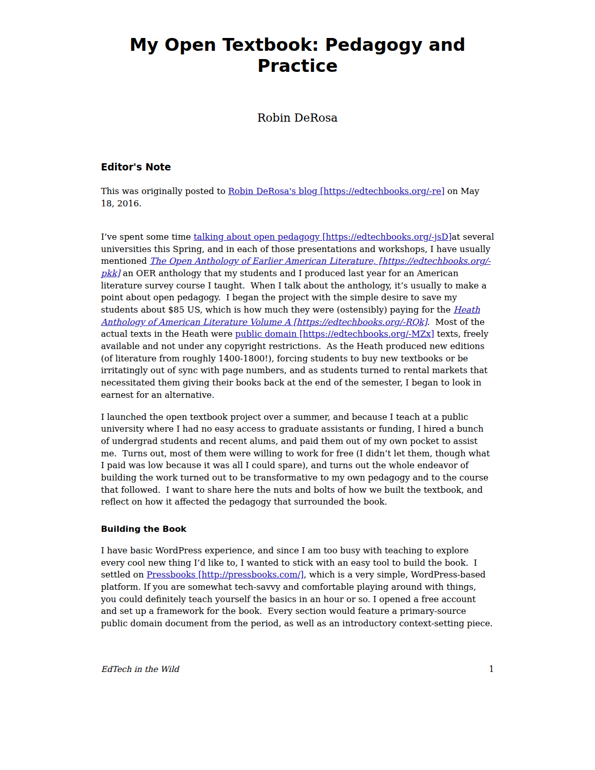My Open Textbook: Pedagogy and Practice
Robin DeRosa
Editor's Note
This was originally posted to Robin DeRosa's blog [https://edtechbooks.org/-re] on May 18, 2016.
I’ve spent some time talking about open pedagogy [https://edtechbooks.org/-jsD] at several universities this Spring, and in each of those presentations and workshops, I have usually mentioned The Open Anthology of Earlier American Literature, [https://edtechbooks.org/-pkk] an OER anthology that my students and I produced last year for an American literature survey course I taught. When I talk about the anthology, it’s usually to make a point about open pedagogy. I began the project with the simple desire to save my students about $85 US, which is how much they were (ostensibly) paying for the Heath Anthology of American Literature Volume A [https://edtechbooks.org/-RQk]. Most of the actual texts in the Heath were public domain [https://edtechbooks.org/-MZx] texts, freely available and not under any copyright restrictions. As the Heath produced new editions (of literature from roughly 1400-1800!), forcing students to buy new textbooks or be irritatingly out of sync with page numbers, and as students turned to rental markets that necessitated them giving their books back at the end of the semester, I began to look in earnest for an alternative.
I launched the open textbook project over a summer, and because I teach at a public university where I had no easy access to graduate assistants or funding, I hired a bunch of undergrad students and recent alums, and paid them out of my own pocket to assist me. Turns out, most of them were willing to work for free (I didn’t let them, though what I paid was low because it was all I could spare), and turns out the whole endeavor of building the work turned out to be transformative to my own pedagogy and to the course that followed. I want to share here the nuts and bolts of how we built the textbook, and reflect on how it affected the pedagogy that surrounded the book.
Building the Book
I have basic WordPress experience, and since I am too busy with teaching to explore every cool new thing I’d like to, I wanted to stick with an easy tool to build the book. I settled on Pressbooks [http://pressbooks.com/], which is a very simple, WordPress-based platform. If you are somewhat tech-savvy and comfortable playing around with things, you could definitely teach yourself the basics in an hour or so. I opened a free account and set up a framework for the book. Every section would feature a primary-source public domain document from the period, as well as an introductory context-setting piece.
EdTech in the Wild 1